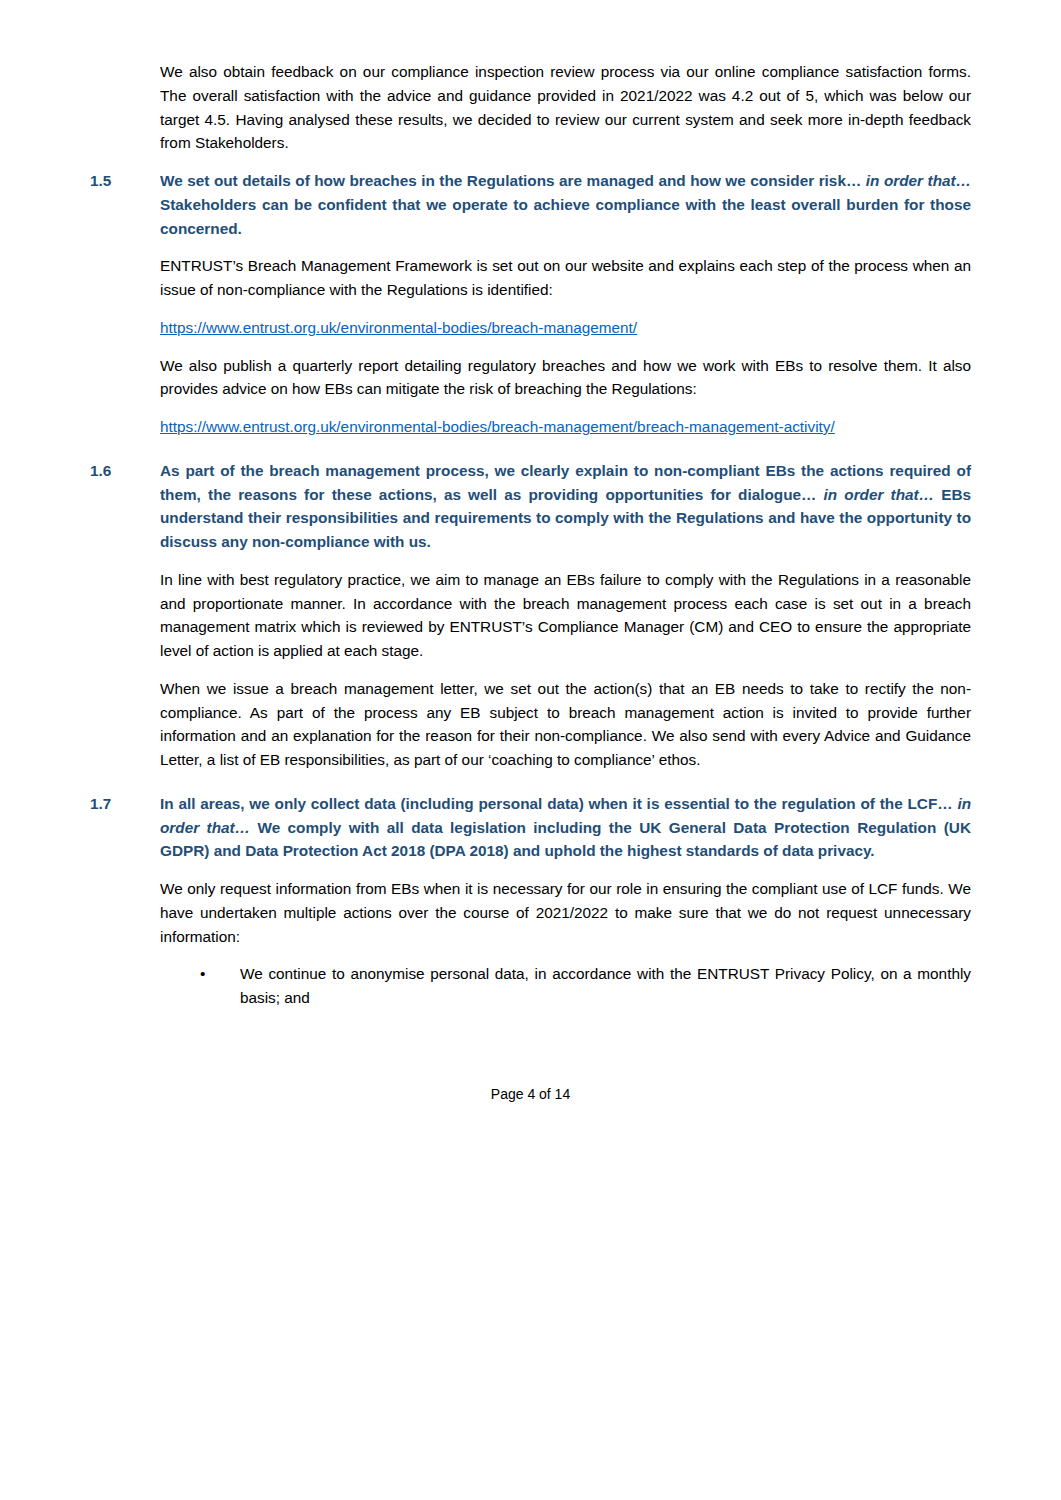We also obtain feedback on our compliance inspection review process via our online compliance satisfaction forms. The overall satisfaction with the advice and guidance provided in 2021/2022 was 4.2 out of 5, which was below our target 4.5. Having analysed these results, we decided to review our current system and seek more in-depth feedback from Stakeholders.
1.5
We set out details of how breaches in the Regulations are managed and how we consider risk… in order that… Stakeholders can be confident that we operate to achieve compliance with the least overall burden for those concerned.
ENTRUST’s Breach Management Framework is set out on our website and explains each step of the process when an issue of non-compliance with the Regulations is identified:
https://www.entrust.org.uk/environmental-bodies/breach-management/
We also publish a quarterly report detailing regulatory breaches and how we work with EBs to resolve them. It also provides advice on how EBs can mitigate the risk of breaching the Regulations:
https://www.entrust.org.uk/environmental-bodies/breach-management/breach-management-activity/
1.6
As part of the breach management process, we clearly explain to non-compliant EBs the actions required of them, the reasons for these actions, as well as providing opportunities for dialogue… in order that… EBs understand their responsibilities and requirements to comply with the Regulations and have the opportunity to discuss any non-compliance with us.
In line with best regulatory practice, we aim to manage an EBs failure to comply with the Regulations in a reasonable and proportionate manner. In accordance with the breach management process each case is set out in a breach management matrix which is reviewed by ENTRUST’s Compliance Manager (CM) and CEO to ensure the appropriate level of action is applied at each stage.
When we issue a breach management letter, we set out the action(s) that an EB needs to take to rectify the non-compliance. As part of the process any EB subject to breach management action is invited to provide further information and an explanation for the reason for their non-compliance. We also send with every Advice and Guidance Letter, a list of EB responsibilities, as part of our ‘coaching to compliance’ ethos.
1.7
In all areas, we only collect data (including personal data) when it is essential to the regulation of the LCF… in order that… We comply with all data legislation including the UK General Data Protection Regulation (UK GDPR) and Data Protection Act 2018 (DPA 2018) and uphold the highest standards of data privacy.
We only request information from EBs when it is necessary for our role in ensuring the compliant use of LCF funds. We have undertaken multiple actions over the course of 2021/2022 to make sure that we do not request unnecessary information:
We continue to anonymise personal data, in accordance with the ENTRUST Privacy Policy, on a monthly basis; and
Page 4 of 14